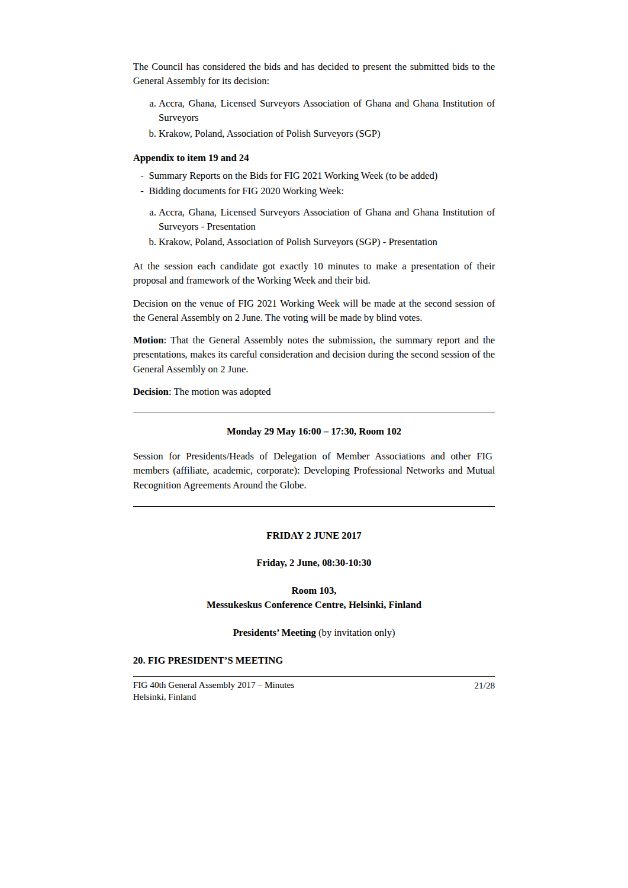The Council has considered the bids and has decided to present the submitted bids to the General Assembly for its decision:
Accra, Ghana, Licensed Surveyors Association of Ghana and Ghana Institution of Surveyors
Krakow, Poland, Association of Polish Surveyors (SGP)
Appendix to item 19 and 24
Summary Reports on the Bids for FIG 2021 Working Week (to be added)
Bidding documents for FIG 2020 Working Week:
Accra, Ghana, Licensed Surveyors Association of Ghana and Ghana Institution of Surveyors - Presentation
Krakow, Poland, Association of Polish Surveyors (SGP) - Presentation
At the session each candidate got exactly 10 minutes to make a presentation of their proposal and framework of the Working Week and their bid.
Decision on the venue of FIG 2021 Working Week will be made at the second session of the General Assembly on 2 June. The voting will be made by blind votes.
Motion: That the General Assembly notes the submission, the summary report and the presentations, makes its careful consideration and decision during the second session of the General Assembly on 2 June.
Decision: The motion was adopted
Monday 29 May 16:00 – 17:30, Room 102
Session for Presidents/Heads of Delegation of Member Associations and other FIG members (affiliate, academic, corporate): Developing Professional Networks and Mutual Recognition Agreements Around the Globe.
FRIDAY 2 JUNE 2017
Friday, 2 June, 08:30-10:30
Room 103,
Messukeskus Conference Centre, Helsinki, Finland
Presidents’ Meeting (by invitation only)
20. FIG PRESIDENT’S MEETING
FIG 40th General Assembly 2017 – Minutes
Helsinki, Finland
21/28